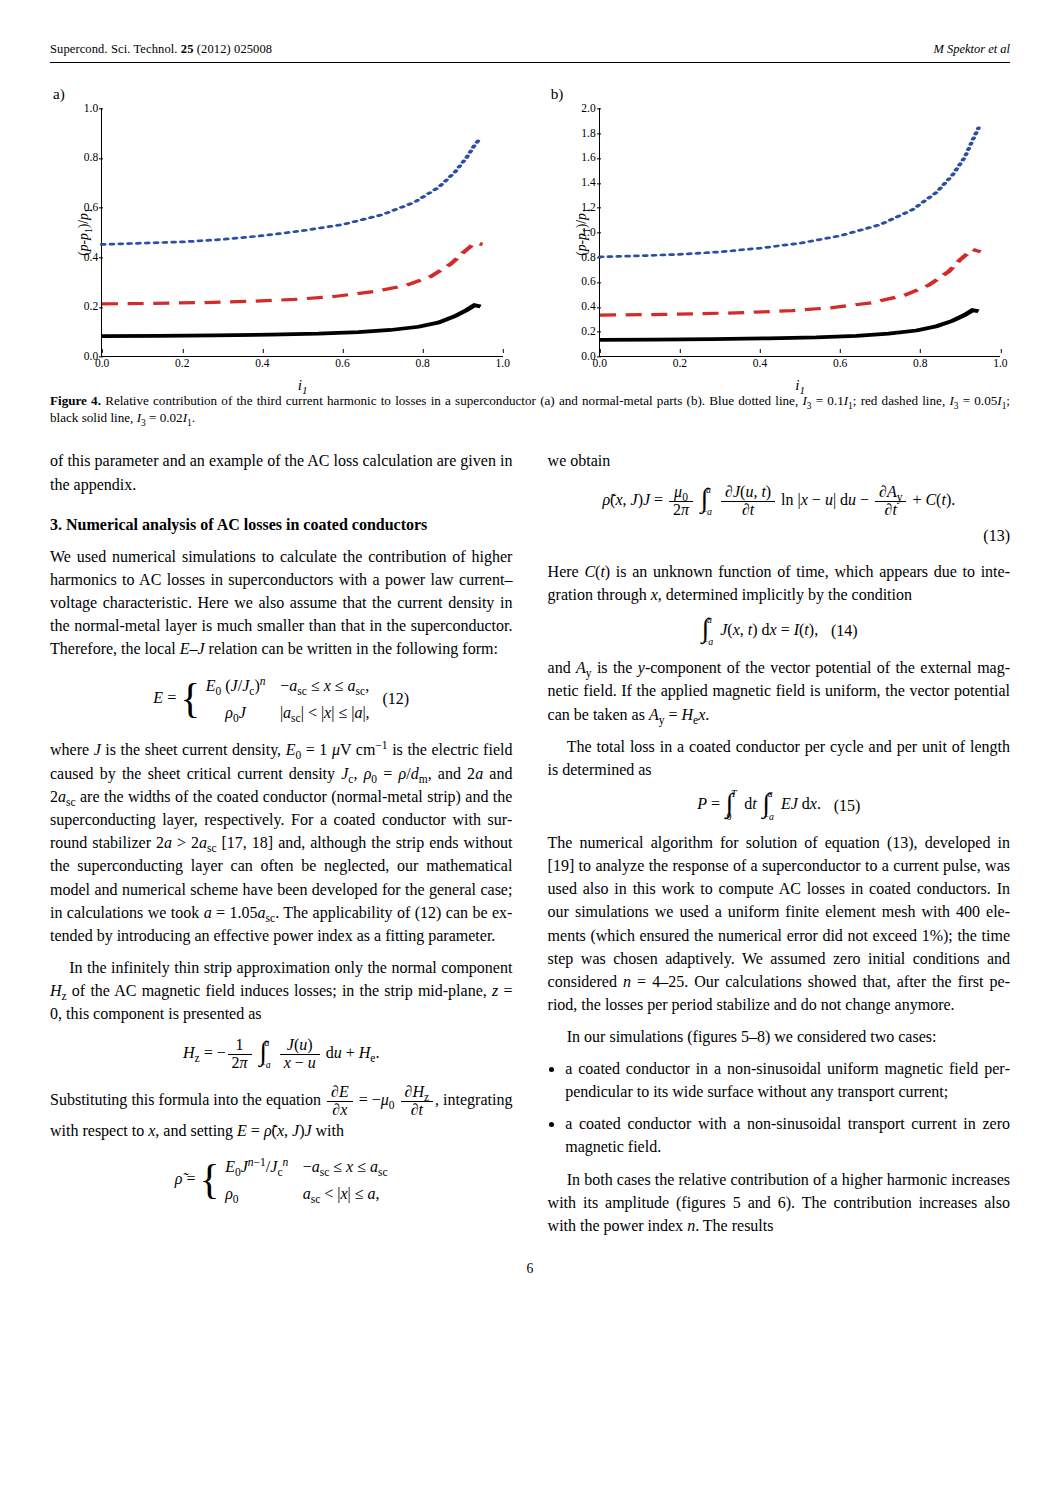Supercond. Sci. Technol. 25 (2012) 025008
M Spektor et al
a)
(p-p1)/p1 1.0 0.8 0.6 0.4 0.2 0.0 0.0 0.2 0.4 0.6 0.8 1.0 i1
b)
(p-p1)/p1 2.0 1.8 1.6 1.4 1.2 1.0 0.8 0.6 0.4 0.2 0.0 0.0 0.2 0.4 0.6 0.8 1.0 i1
Figure 4. Relative contribution of the third current harmonic to losses in a superconductor (a) and normal-metal parts (b). Blue dotted line, I3 = 0.1I1; red dashed line, I3 = 0.05I1; black solid line, I3 = 0.02I1.
of this parameter and an example of the AC loss calculation are given in the appendix.
3. Numerical analysis of AC losses in coated conductors
We used numerical simulations to calculate the contribution of higher harmonics to AC losses in superconductors with a power law current–voltage characteristic. Here we also assume that the current density in the normal-metal layer is much smaller than that in the superconductor. Therefore, the local E–J relation can be written in the following form:
E = {
| E 0 ( J / J c ) n | − a sc ≤ x ≤ a sc , |
| ρ 0 J | / a sc / < / x / ≤ / a /, |
(12)
where J is the sheet current density, E0 = 1 μ V cm−1 is the electric field caused by the sheet critical current density Jc, ρ0 = ρ/dm, and 2a and 2asc are the widths of the coated conductor (normal-metal strip) and the superconducting layer, respectively. For a coated conductor with surround stabilizer 2a > 2asc [17, 18] and, although the strip ends without the superconducting layer can often be neglected, our mathematical model and numerical scheme have been developed for the general case; in calculations we took a = 1.05asc. The applicability of (12) can be extended by introducing an effective power index as a fitting parameter.
In the infinitely thin strip approximation only the normal component Hz of the AC magnetic field induces losses; in the strip mid-plane, z = 0, this component is presented as
Hz = −12π a∫−a J(u) x − u du + He.
Substituting this formula into the equation ∂E∂x = −μ0 ∂Hz∂t, integrating with respect to x, and setting E = ρ̃(x, J)J with
ρ̃ = {
| E 0 J n −1 / J c n | − a sc ≤ x ≤ a sc |
| ρ 0 | a sc < / x / ≤ a , |
we obtain
ρ̃(x, J)J = μ02π a∫−a ∂J(u, t)∂t ln |x − u| du − ∂Ay∂t + C(t).
(13)
Here C(t) is an unknown function of time, which appears due to integration through x, determined implicitly by the condition
a∫−a J(x, t) dx = I(t),
(14)
and Ay is the y-component of the vector potential of the external magnetic field. If the applied magnetic field is uniform, the vector potential can be taken as Ay = Hex.
The total loss in a coated conductor per cycle and per unit of length is determined as
P = T∫0 dt a∫−a EJ dx.
(15)
The numerical algorithm for solution of equation (13), developed in [19] to analyze the response of a superconductor to a current pulse, was used also in this work to compute AC losses in coated conductors. In our simulations we used a uniform finite element mesh with 400 elements (which ensured the numerical error did not exceed 1%); the time step was chosen adaptively. We assumed zero initial conditions and considered n = 4–25. Our calculations showed that, after the first period, the losses per period stabilize and do not change anymore.
In our simulations (figures 5–8) we considered two cases:
a coated conductor in a non-sinusoidal uniform magnetic field perpendicular to its wide surface without any transport current;
a coated conductor with a non-sinusoidal transport current in zero magnetic field.
In both cases the relative contribution of a higher harmonic increases with its amplitude (figures 5 and 6). The contribution increases also with the power index n. The results
6